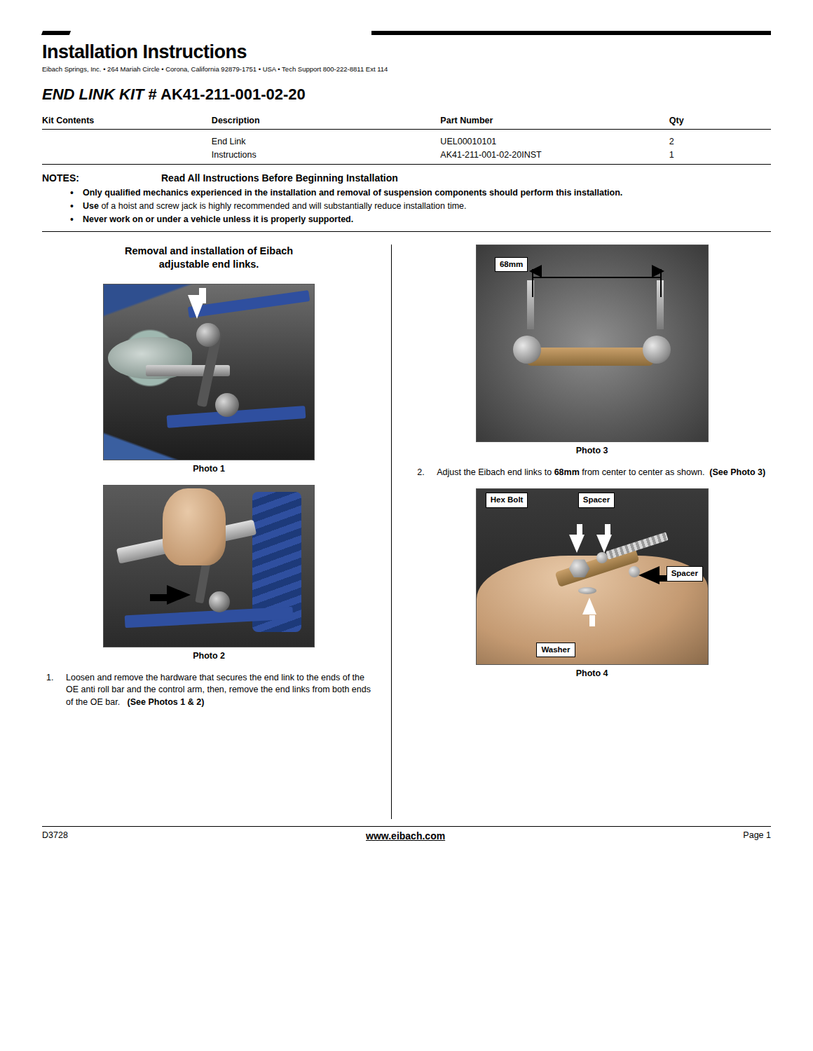Installation Instructions
Eibach Springs, Inc. • 264 Mariah Circle • Corona, California 92879-1751 • USA • Tech Support 800-222-8811 Ext 114
END LINK KIT # AK41-211-001-02-20
| Kit Contents | Description | Part Number | Qty |
| --- | --- | --- | --- |
| | End Link | UEL00010101 | 2 |
| | Instructions | AK41-211-001-02-20INST | 1 |
NOTES: Read All Instructions Before Beginning Installation
Only qualified mechanics experienced in the installation and removal of suspension components should perform this installation.
Use of a hoist and screw jack is highly recommended and will substantially reduce installation time.
Never work on or under a vehicle unless it is properly supported.
Removal and installation of Eibach
adjustable end links.
Photo 1
Photo 2
Loosen and remove the hardware that secures the end link to the ends of the OE anti roll bar and the control arm, then, remove the end links from both ends of the OE bar. (See Photos 1 & 2)
68mm
Photo 3
Adjust the Eibach end links to 68mm from center to center as shown. (See Photo 3)
Hex Bolt Spacer Spacer Washer
Photo 4
D3728 www.eibach.com Page 1